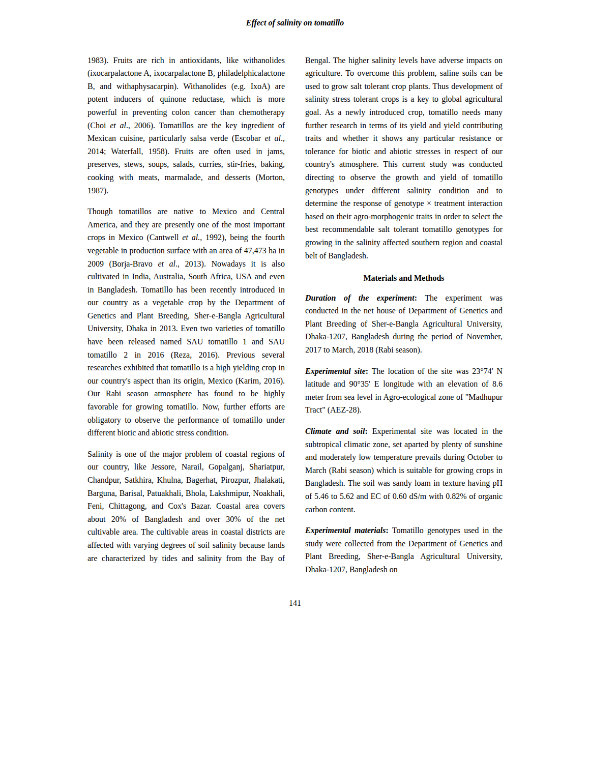Effect of salinity on tomatillo
1983). Fruits are rich in antioxidants, like withanolides (ixocarpalactone A, ixocarpalactone B, philadelphicalactone B, and withaphysacarpin). Withanolides (e.g. IxoA) are potent inducers of quinone reductase, which is more powerful in preventing colon cancer than chemotherapy (Choi et al., 2006). Tomatillos are the key ingredient of Mexican cuisine, particularly salsa verde (Escobar et al., 2014; Waterfall, 1958). Fruits are often used in jams, preserves, stews, soups, salads, curries, stir-fries, baking, cooking with meats, marmalade, and desserts (Morton, 1987).
Though tomatillos are native to Mexico and Central America, and they are presently one of the most important crops in Mexico (Cantwell et al., 1992), being the fourth vegetable in production surface with an area of 47,473 ha in 2009 (Borja-Bravo et al., 2013). Nowadays it is also cultivated in India, Australia, South Africa, USA and even in Bangladesh. Tomatillo has been recently introduced in our country as a vegetable crop by the Department of Genetics and Plant Breeding, Sher-e-Bangla Agricultural University, Dhaka in 2013. Even two varieties of tomatillo have been released named SAU tomatillo 1 and SAU tomatillo 2 in 2016 (Reza, 2016). Previous several researches exhibited that tomatillo is a high yielding crop in our country's aspect than its origin, Mexico (Karim, 2016). Our Rabi season atmosphere has found to be highly favorable for growing tomatillo. Now, further efforts are obligatory to observe the performance of tomatillo under different biotic and abiotic stress condition.
Salinity is one of the major problem of coastal regions of our country, like Jessore, Narail, Gopalganj, Shariatpur, Chandpur, Satkhira, Khulna, Bagerhat, Pirozpur, Jhalakati, Barguna, Barisal, Patuakhali, Bhola, Lakshmipur, Noakhali, Feni, Chittagong, and Cox's Bazar. Coastal area covers about 20% of Bangladesh and over 30% of the net cultivable area. The cultivable areas in coastal districts are affected with varying degrees of soil salinity because lands are characterized by tides and salinity from the Bay of Bengal. The higher salinity levels have adverse impacts on agriculture. To overcome this problem, saline soils can be used to grow salt tolerant crop plants. Thus development of salinity stress tolerant crops is a key to global agricultural goal. As a newly introduced crop, tomatillo needs many further research in terms of its yield and yield contributing traits and whether it shows any particular resistance or tolerance for biotic and abiotic stresses in respect of our country's atmosphere. This current study was conducted directing to observe the growth and yield of tomatillo genotypes under different salinity condition and to determine the response of genotype × treatment interaction based on their agro-morphogenic traits in order to select the best recommendable salt tolerant tomatillo genotypes for growing in the salinity affected southern region and coastal belt of Bangladesh.
Materials and Methods
Duration of the experiment: The experiment was conducted in the net house of Department of Genetics and Plant Breeding of Sher-e-Bangla Agricultural University, Dhaka-1207, Bangladesh during the period of November, 2017 to March, 2018 (Rabi season).
Experimental site: The location of the site was 23°74' N latitude and 90°35' E longitude with an elevation of 8.6 meter from sea level in Agro-ecological zone of "Madhupur Tract" (AEZ-28).
Climate and soil: Experimental site was located in the subtropical climatic zone, set aparted by plenty of sunshine and moderately low temperature prevails during October to March (Rabi season) which is suitable for growing crops in Bangladesh. The soil was sandy loam in texture having pH of 5.46 to 5.62 and EC of 0.60 dS/m with 0.82% of organic carbon content.
Experimental materials: Tomatillo genotypes used in the study were collected from the Department of Genetics and Plant Breeding, Sher-e-Bangla Agricultural University, Dhaka-1207, Bangladesh on
141